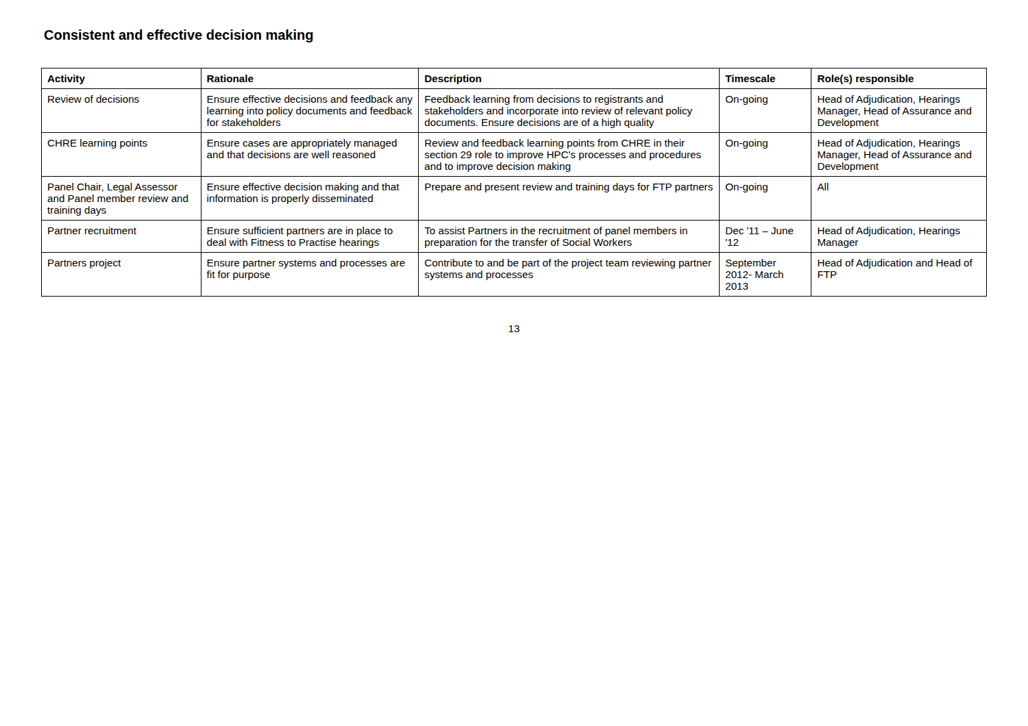Consistent and effective decision making
| Activity | Rationale | Description | Timescale | Role(s) responsible |
| --- | --- | --- | --- | --- |
| Review of decisions | Ensure effective decisions and feedback any learning into policy documents and feedback for stakeholders | Feedback learning from decisions to registrants and stakeholders and incorporate into review of relevant policy documents. Ensure decisions are of a high quality | On-going | Head of Adjudication, Hearings Manager, Head of Assurance and Development |
| CHRE learning points | Ensure cases are appropriately managed and that decisions are well reasoned | Review and feedback learning points from CHRE in their section 29 role to improve HPC's processes and procedures and to improve decision making | On-going | Head of Adjudication, Hearings Manager, Head of Assurance and Development |
| Panel Chair, Legal Assessor and Panel member review and training days | Ensure effective decision making and that information is properly disseminated | Prepare and present review and training days for FTP partners | On-going | All |
| Partner recruitment | Ensure sufficient partners are in place to deal with Fitness to Practise hearings | To assist Partners in the recruitment of panel members in preparation for the transfer of Social Workers | Dec '11 – June '12 | Head of Adjudication, Hearings Manager |
| Partners project | Ensure partner systems and processes are fit for purpose | Contribute to and be part of the project team reviewing partner systems and processes | September 2012- March 2013 | Head of Adjudication and Head of FTP |
13